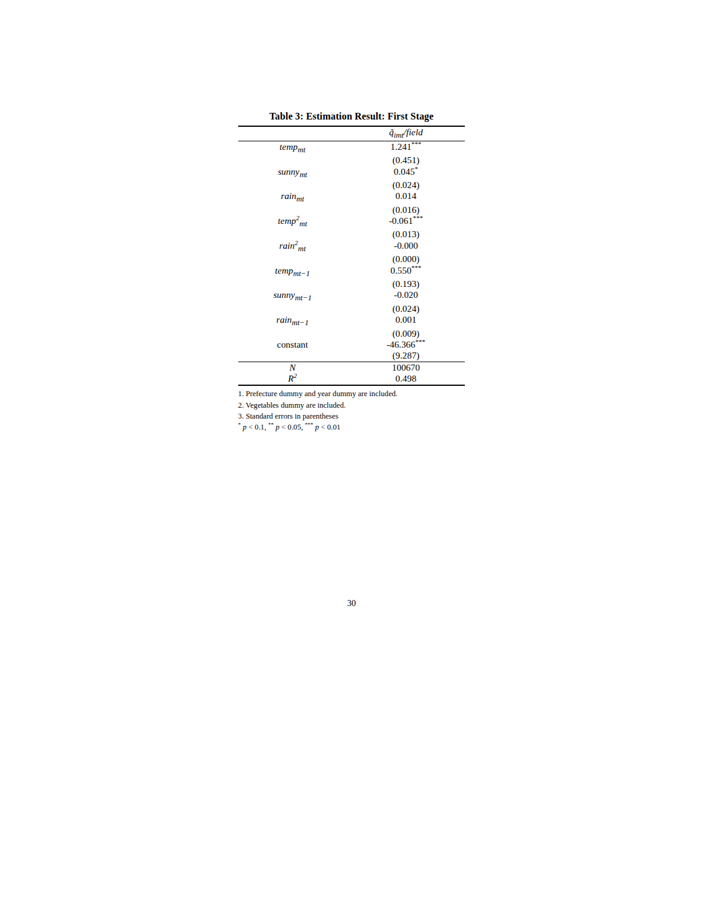Table 3: Estimation Result: First Stage
| | q̃ imt /field |
| temp mt | 1.241 *** |
| | (0.451) |
| sunny mt | 0.045 * |
| | (0.024) |
| rain mt | 0.014 |
| | (0.016) |
| temp 2 mt | -0.061 *** |
| | (0.013) |
| rain 2 mt | -0.000 |
| | (0.000) |
| temp mt−1 | 0.550 *** |
| | (0.193) |
| sunny mt−1 | -0.020 |
| | (0.024) |
| rain mt−1 | 0.001 |
| | (0.009) |
| constant | -46.366 *** |
| | (9.287) |
| N | 100670 |
| R 2 | 0.498 |
1. Prefecture dummy and year dummy are included.
2. Vegetables dummy are included.
3. Standard errors in parentheses
* p < 0.1, ** p < 0.05, *** p < 0.01
30